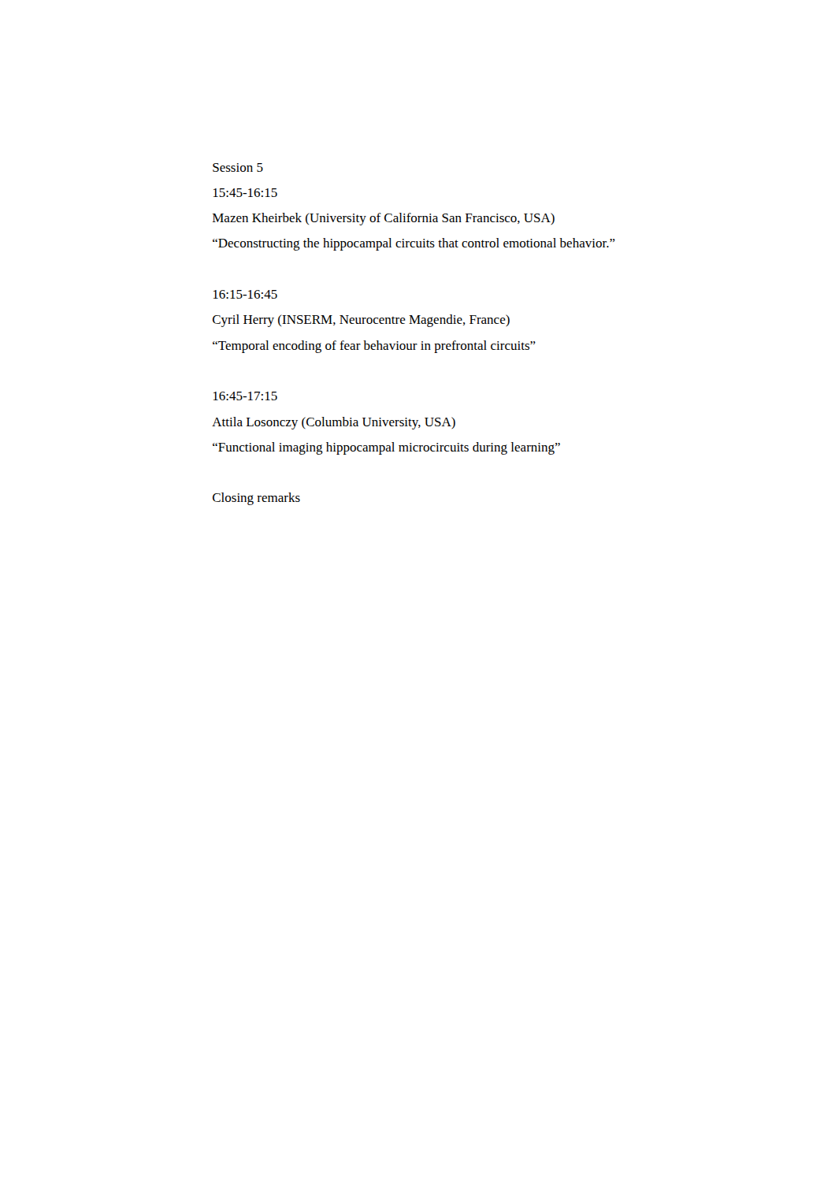Session 5
15:45-16:15
Mazen Kheirbek (University of California San Francisco, USA)
“Deconstructing the hippocampal circuits that control emotional behavior.”
16:15-16:45
Cyril Herry (INSERM, Neurocentre Magendie, France)
“Temporal encoding of fear behaviour in prefrontal circuits”
16:45-17:15
Attila Losonczy (Columbia University, USA)
“Functional imaging hippocampal microcircuits during learning”
Closing remarks